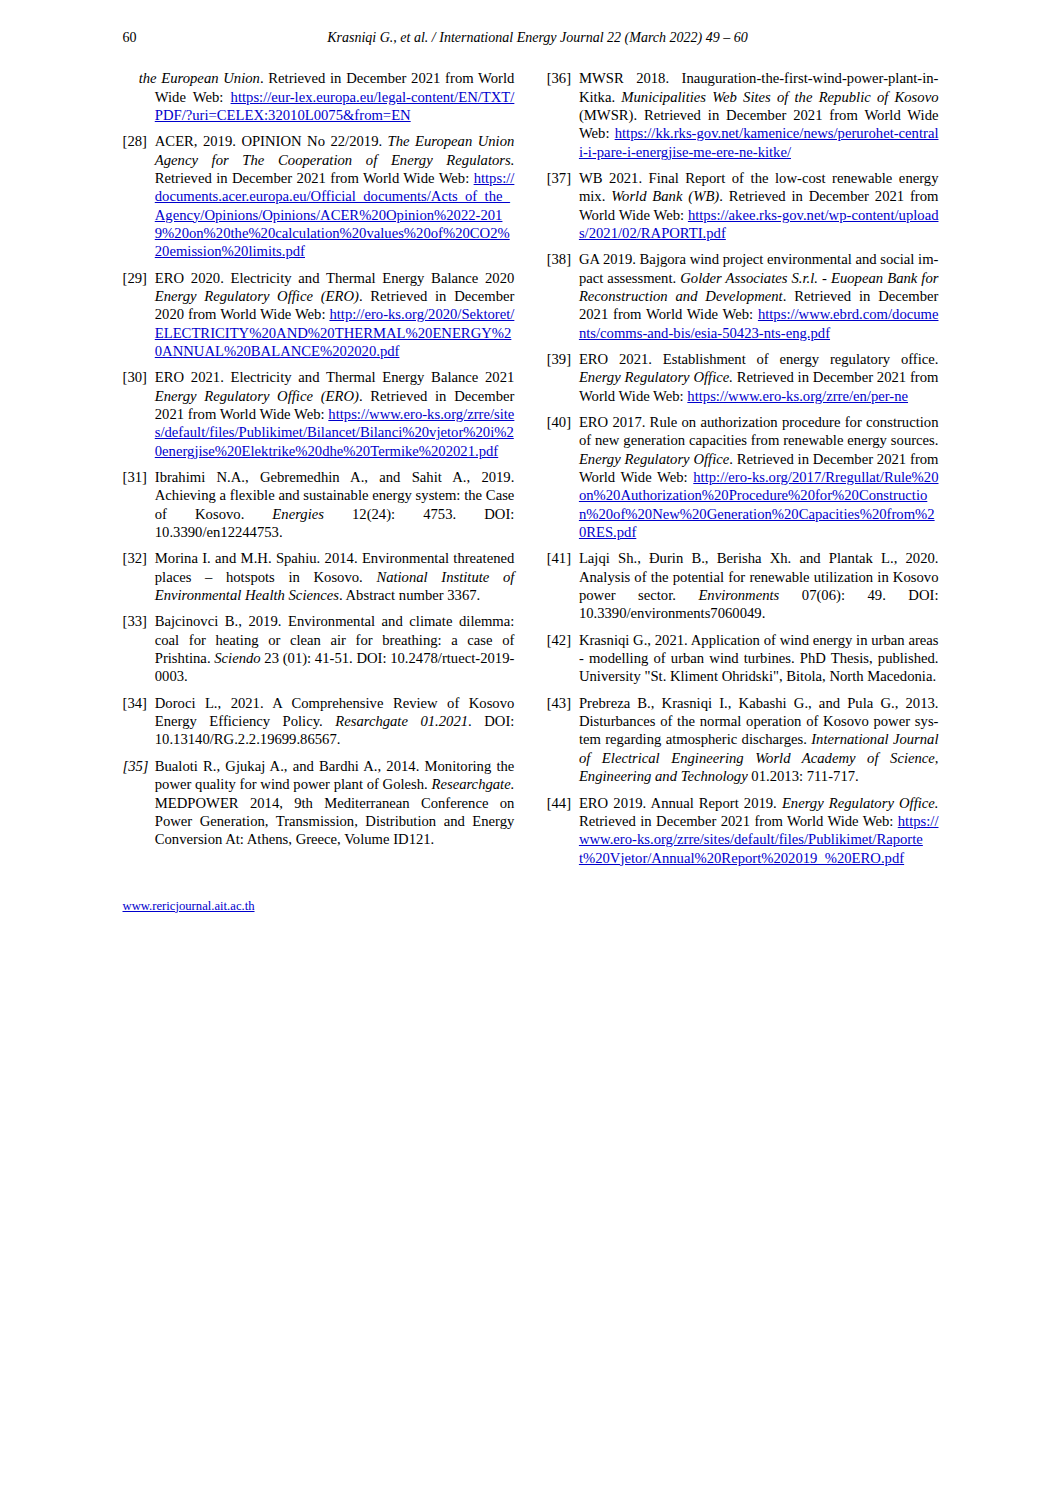60 Krasniqi G., et al. / International Energy Journal 22 (March 2022) 49 – 60
the European Union. Retrieved in December 2021 from World Wide Web: https://eur-lex.europa.eu/legal-content/EN/TXT/PDF/?uri=CELEX:32010L0075&from=EN
[28] ACER, 2019. OPINION No 22/2019. The European Union Agency for The Cooperation of Energy Regulators. Retrieved in December 2021 from World Wide Web: https://documents.acer.europa.eu/Official_documents/Acts_of_the_Agency/Opinions/Opinions/ACER%20Opinion%2022-2019%20on%20the%20calculation%20values%20of%20CO2%20emission%20limits.pdf
[29] ERO 2020. Electricity and Thermal Energy Balance 2020 Energy Regulatory Office (ERO). Retrieved in December 2020 from World Wide Web: http://ero-ks.org/2020/Sektoret/ELECTRICITY%20AND%20THERMAL%20ENERGY%20ANNUAL%20BALANCE%202020.pdf
[30] ERO 2021. Electricity and Thermal Energy Balance 2021 Energy Regulatory Office (ERO). Retrieved in December 2021 from World Wide Web: https://www.ero-ks.org/zrre/sites/default/files/Publikimet/Bilancet/Bilanci%20vjetor%20i%20energjise%20Elektrike%20dhe%20Termike%202021.pdf
[31] Ibrahimi N.A., Gebremedhin A., and Sahit A., 2019. Achieving a flexible and sustainable energy system: the Case of Kosovo. Energies 12(24): 4753. DOI: 10.3390/en12244753.
[32] Morina I. and M.H. Spahiu. 2014. Environmental threatened places – hotspots in Kosovo. National Institute of Environmental Health Sciences. Abstract number 3367.
[33] Bajcinovci B., 2019. Environmental and climate dilemma: coal for heating or clean air for breathing: a case of Prishtina. Sciendo 23 (01): 41-51. DOI: 10.2478/rtuect-2019-0003.
[34] Doroci L., 2021. A Comprehensive Review of Kosovo Energy Efficiency Policy. Resarchgate 01.2021. DOI: 10.13140/RG.2.2.19699.86567.
[35] Bualoti R., Gjukaj A., and Bardhi A., 2014. Monitoring the power quality for wind power plant of Golesh. Researchgate. MEDPOWER 2014, 9th Mediterranean Conference on Power Generation, Transmission, Distribution and Energy Conversion At: Athens, Greece, Volume ID121.
[36] MWSR 2018. Inauguration-the-first-wind-power-plant-in-Kitka. Municipalities Web Sites of the Republic of Kosovo (MWSR). Retrieved in December 2021 from World Wide Web: https://kk.rks-gov.net/kamenice/news/perurohet-centrali-i-pare-i-energjise-me-ere-ne-kitke/
[37] WB 2021. Final Report of the low-cost renewable energy mix. World Bank (WB). Retrieved in December 2021 from World Wide Web: https://akee.rks-gov.net/wp-content/uploads/2021/02/RAPORTI.pdf
[38] GA 2019. Bajgora wind project environmental and social impact assessment. Golder Associates S.r.l. - Euopean Bank for Reconstruction and Development. Retrieved in December 2021 from World Wide Web: https://www.ebrd.com/documents/comms-and-bis/esia-50423-nts-eng.pdf
[39] ERO 2021. Establishment of energy regulatory office. Energy Regulatory Office. Retrieved in December 2021 from World Wide Web: https://www.ero-ks.org/zrre/en/per-ne
[40] ERO 2017. Rule on authorization procedure for construction of new generation capacities from renewable energy sources. Energy Regulatory Office. Retrieved in December 2021 from World Wide Web: http://ero-ks.org/2017/Rregullat/Rule%20on%20Authorization%20Procedure%20for%20Construction%20of%20New%20Generation%20Capacities%20from%20RES.pdf
[41] Lajqi Sh., Đurin B., Berisha Xh. and Plantak L., 2020. Analysis of the potential for renewable utilization in Kosovo power sector. Environments 07(06): 49. DOI: 10.3390/environments7060049.
[42] Krasniqi G., 2021. Application of wind energy in urban areas - modelling of urban wind turbines. PhD Thesis, published. University "St. Kliment Ohridski", Bitola, North Macedonia.
[43] Prebreza B., Krasniqi I., Kabashi G., and Pula G., 2013. Disturbances of the normal operation of Kosovo power system regarding atmospheric discharges. International Journal of Electrical Engineering World Academy of Science, Engineering and Technology 01.2013: 711-717.
[44] ERO 2019. Annual Report 2019. Energy Regulatory Office. Retrieved in December 2021 from World Wide Web: https://www.ero-ks.org/zrre/sites/default/files/Publikimet/Raportet%20Vjetor/Annual%20Report%202019_%20ERO.pdf
www.rericjournal.ait.ac.th